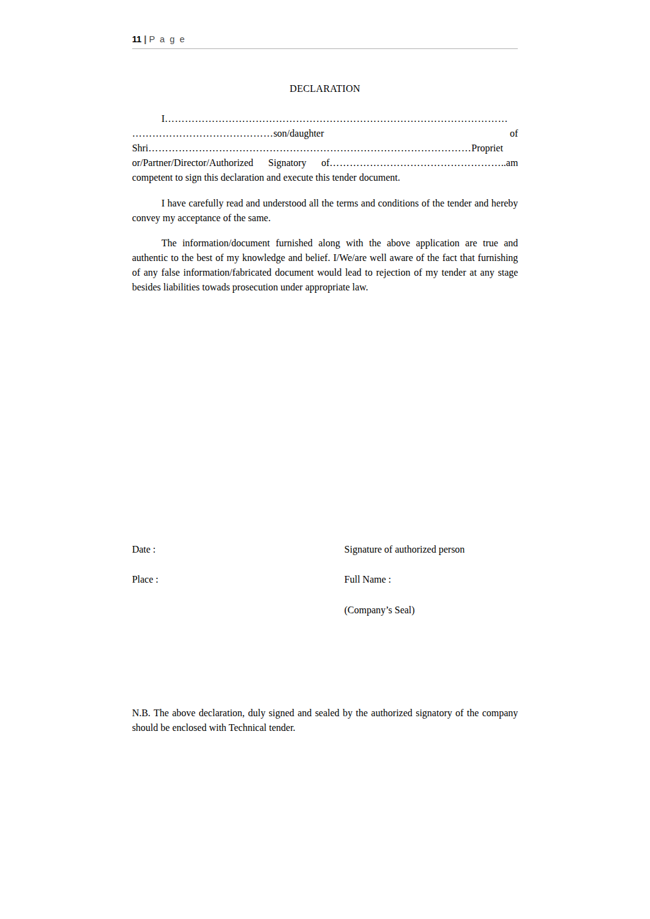11 | P a g e
DECLARATION
I…………………………………………………………………………………………
……………………………………son/daughter of
Shri……………………………………………………………………………………Propriet
or/Partner/Director/Authorized Signatory of……………………………………………..am
competent to sign this declaration and execute this tender document.
I have carefully read and understood all the terms and conditions of the tender and hereby convey my acceptance of the same.
The information/document furnished along with the above application are true and authentic to the best of my knowledge and belief. I/We/are well aware of the fact that furnishing of any false information/fabricated document would lead to rejection of my tender at any stage besides liabilities towads prosecution under appropriate law.
| Date : | Signature of authorized person |
| Place : | Full Name : |
| | (Company’s Seal) |
N.B. The above declaration, duly signed and sealed by the authorized signatory of the company should be enclosed with Technical tender.